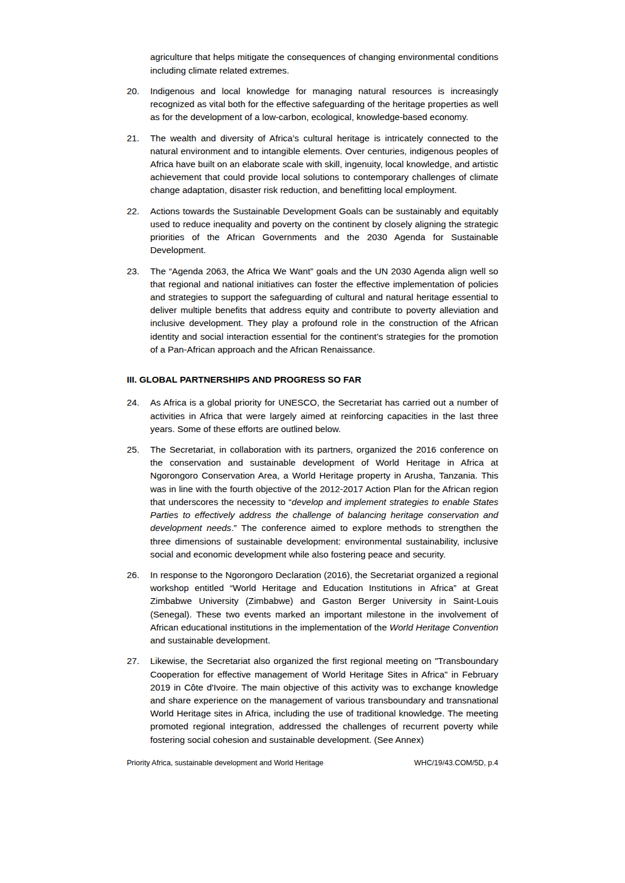agriculture that helps mitigate the consequences of changing environmental conditions including climate related extremes.
20.
Indigenous and local knowledge for managing natural resources is increasingly recognized as vital both for the effective safeguarding of the heritage properties as well as for the development of a low-carbon, ecological, knowledge-based economy.
21.
The wealth and diversity of Africa’s cultural heritage is intricately connected to the natural environment and to intangible elements. Over centuries, indigenous peoples of Africa have built on an elaborate scale with skill, ingenuity, local knowledge, and artistic achievement that could provide local solutions to contemporary challenges of climate change adaptation, disaster risk reduction, and benefitting local employment.
22.
Actions towards the Sustainable Development Goals can be sustainably and equitably used to reduce inequality and poverty on the continent by closely aligning the strategic priorities of the African Governments and the 2030 Agenda for Sustainable Development.
23.
The “Agenda 2063, the Africa We Want” goals and the UN 2030 Agenda align well so that regional and national initiatives can foster the effective implementation of policies and strategies to support the safeguarding of cultural and natural heritage essential to deliver multiple benefits that address equity and contribute to poverty alleviation and inclusive development. They play a profound role in the construction of the African identity and social interaction essential for the continent’s strategies for the promotion of a Pan-African approach and the African Renaissance.
III. GLOBAL PARTNERSHIPS AND PROGRESS SO FAR
24.
As Africa is a global priority for UNESCO, the Secretariat has carried out a number of activities in Africa that were largely aimed at reinforcing capacities in the last three years. Some of these efforts are outlined below.
25.
The Secretariat, in collaboration with its partners, organized the 2016 conference on the conservation and sustainable development of World Heritage in Africa at Ngorongoro Conservation Area, a World Heritage property in Arusha, Tanzania. This was in line with the fourth objective of the 2012-2017 Action Plan for the African region that underscores the necessity to “develop and implement strategies to enable States Parties to effectively address the challenge of balancing heritage conservation and development needs.” The conference aimed to explore methods to strengthen the three dimensions of sustainable development: environmental sustainability, inclusive social and economic development while also fostering peace and security.
26.
In response to the Ngorongoro Declaration (2016), the Secretariat organized a regional workshop entitled “World Heritage and Education Institutions in Africa” at Great Zimbabwe University (Zimbabwe) and Gaston Berger University in Saint-Louis (Senegal). These two events marked an important milestone in the involvement of African educational institutions in the implementation of the World Heritage Convention and sustainable development.
27.
Likewise, the Secretariat also organized the first regional meeting on "Transboundary Cooperation for effective management of World Heritage Sites in Africa" in February 2019 in Côte d'Ivoire. The main objective of this activity was to exchange knowledge and share experience on the management of various transboundary and transnational World Heritage sites in Africa, including the use of traditional knowledge. The meeting promoted regional integration, addressed the challenges of recurrent poverty while fostering social cohesion and sustainable development. (See Annex)
Priority Africa, sustainable development and World Heritage WHC/19/43.COM/5D, p.4